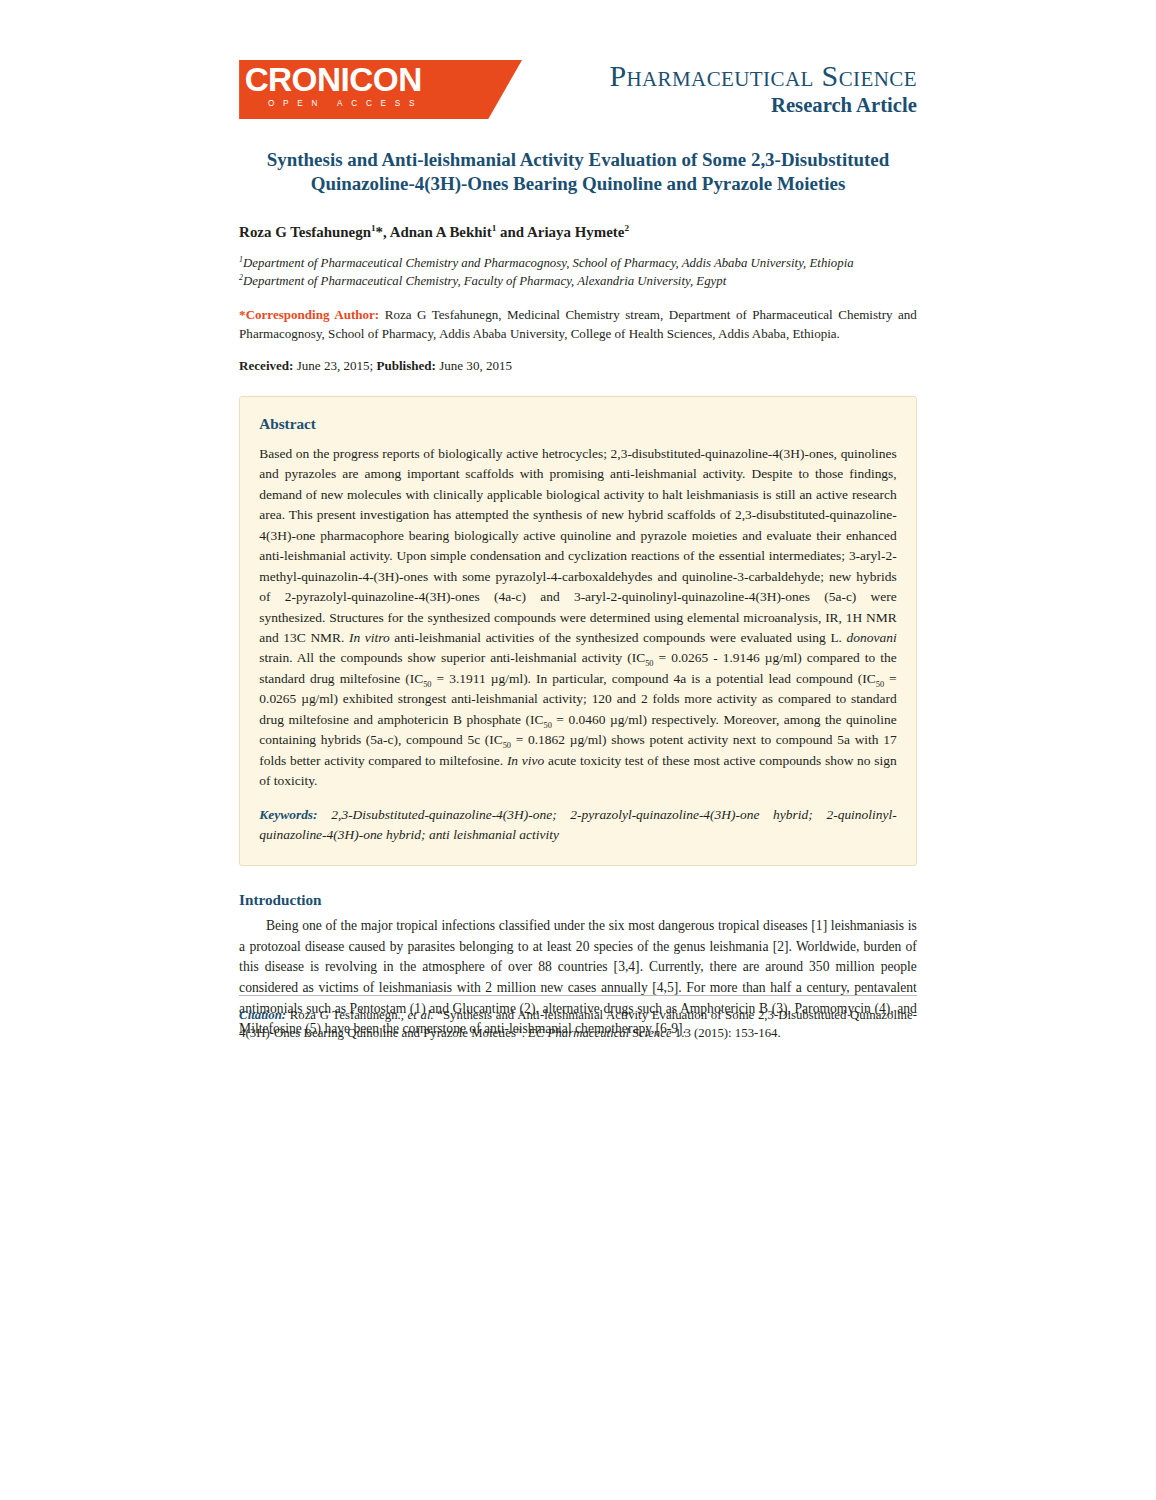CRONICON
O P E N A C C E S S
Pharmaceutical Science
Research Article
Synthesis and Anti-leishmanial Activity Evaluation of Some 2,3-Disubstituted
Quinazoline-4(3H)-Ones Bearing Quinoline and Pyrazole Moieties
Roza G Tesfahunegn1*, Adnan A Bekhit1 and Ariaya Hymete2
1Department of Pharmaceutical Chemistry and Pharmacognosy, School of Pharmacy, Addis Ababa University, Ethiopia
2Department of Pharmaceutical Chemistry, Faculty of Pharmacy, Alexandria University, Egypt
*Corresponding Author: Roza G Tesfahunegn, Medicinal Chemistry stream, Department of Pharmaceutical Chemistry and Pharmacognosy, School of Pharmacy, Addis Ababa University, College of Health Sciences, Addis Ababa, Ethiopia.
Received: June 23, 2015; Published: June 30, 2015
Abstract
Based on the progress reports of biologically active hetrocycles; 2,3-disubstituted-quinazoline-4(3H)-ones, quinolines and pyrazoles are among important scaffolds with promising anti-leishmanial activity. Despite to those findings, demand of new molecules with clinically applicable biological activity to halt leishmaniasis is still an active research area. This present investigation has attempted the synthesis of new hybrid scaffolds of 2,3-disubstituted-quinazoline-4(3H)-one pharmacophore bearing biologically active quinoline and pyrazole moieties and evaluate their enhanced anti-leishmanial activity. Upon simple condensation and cyclization reactions of the essential intermediates; 3-aryl-2-methyl-quinazolin-4-(3H)-ones with some pyrazolyl-4-carboxaldehydes and quinoline-3-carbaldehyde; new hybrids of 2-pyrazolyl-quinazoline-4(3H)-ones (4a-c) and 3-aryl-2-quinolinyl-quinazoline-4(3H)-ones (5a-c) were synthesized. Structures for the synthesized compounds were determined using elemental microanalysis, IR, 1H NMR and 13C NMR. In vitro anti-leishmanial activities of the synthesized compounds were evaluated using L. donovani strain. All the compounds show superior anti-leishmanial activity (IC50 = 0.0265 - 1.9146 µg/ml) compared to the standard drug miltefosine (IC50 = 3.1911 µg/ml). In particular, compound 4a is a potential lead compound (IC50 = 0.0265 µg/ml) exhibited strongest anti-leishmanial activity; 120 and 2 folds more activity as compared to standard drug miltefosine and amphotericin B phosphate (IC50 = 0.0460 µg/ml) respectively. Moreover, among the quinoline containing hybrids (5a-c), compound 5c (IC50 = 0.1862 µg/ml) shows potent activity next to compound 5a with 17 folds better activity compared to miltefosine. In vivo acute toxicity test of these most active compounds show no sign of toxicity.
Keywords: 2,3-Disubstituted-quinazoline-4(3H)-one; 2-pyrazolyl-quinazoline-4(3H)-one hybrid; 2-quinolinyl-quinazoline-4(3H)-one hybrid; anti leishmanial activity
Introduction
Being one of the major tropical infections classified under the six most dangerous tropical diseases [1] leishmaniasis is a protozoal disease caused by parasites belonging to at least 20 species of the genus leishmania [2]. Worldwide, burden of this disease is revolving in the atmosphere of over 88 countries [3,4]. Currently, there are around 350 million people considered as victims of leishmaniasis with 2 million new cases annually [4,5]. For more than half a century, pentavalent antimonials such as Pentostam (1) and Glucantime (2), alternative drugs such as Amphotericin B (3), Paromomycin (4), and Miltefosine (5) have been the cornerstone of anti-leishmanial chemotherapy [6-9].
Citation: Roza G Tesfahunegn., et al. “Synthesis and Anti-leishmanial Activity Evaluation of Some 2,3-Disubstituted Quinazoline-4(3H)-Ones Bearing Quinoline and Pyrazole Moieties”. EC Pharmaceutical Science 1.3 (2015): 153-164.